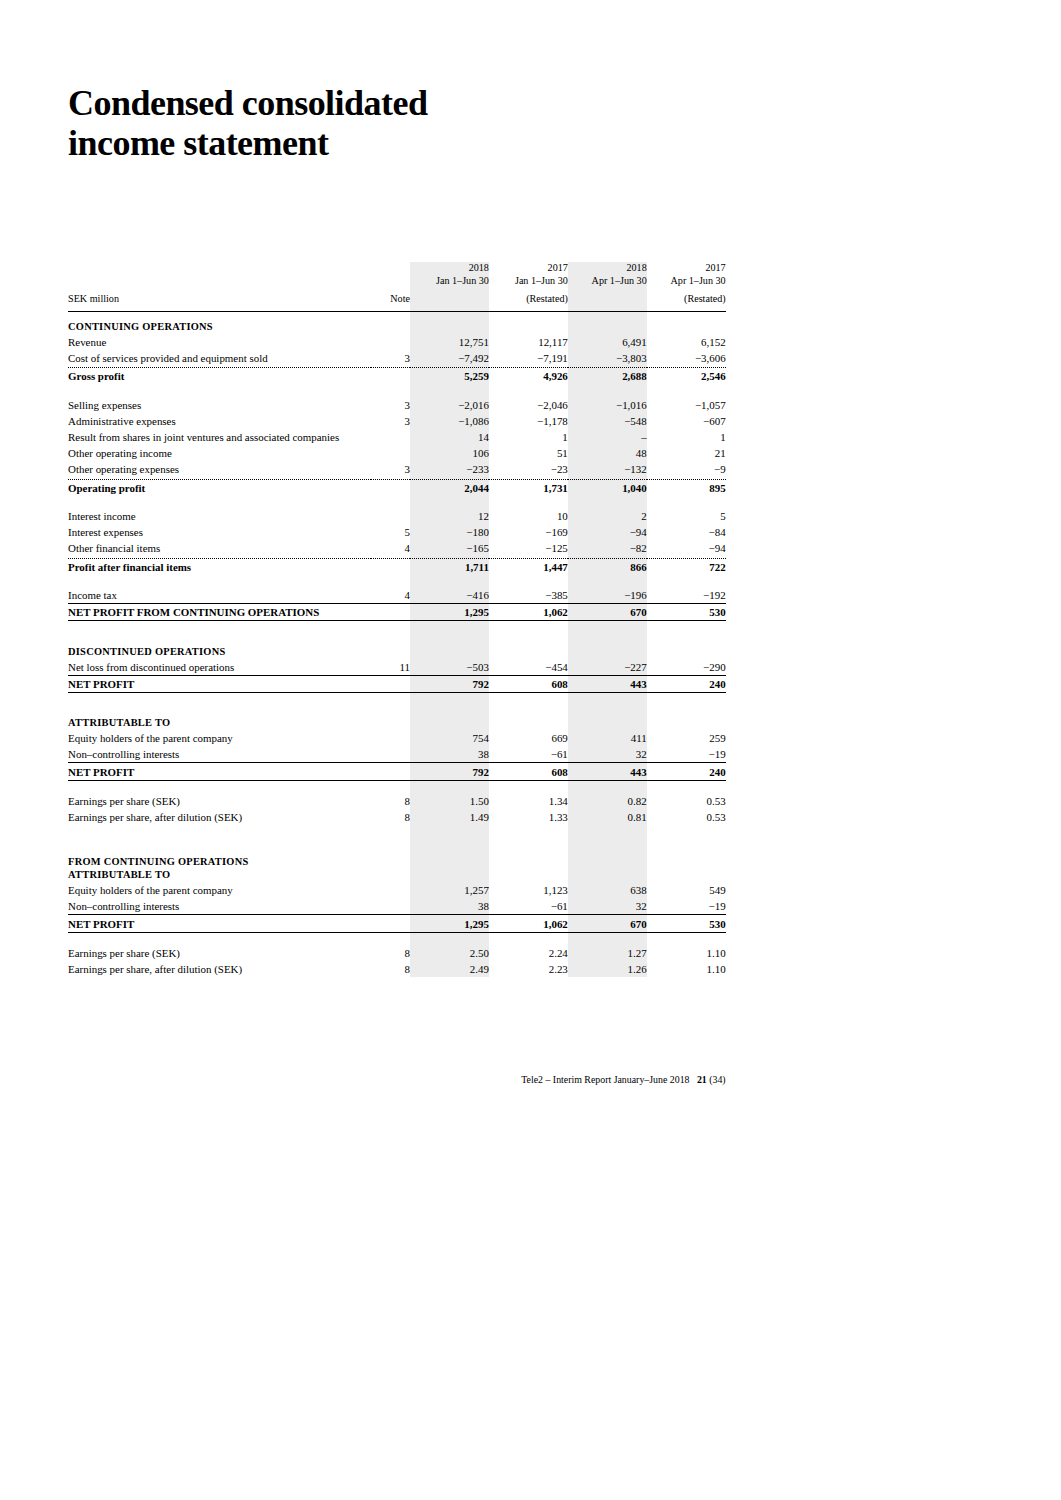Condensed consolidated
income statement
| | | 2018 | 2017 | 2018 | 2017 |
| --- | --- | --- | --- | --- | --- |
| | | Jan 1–Jun 30 | Jan 1–Jun 30 | Apr 1–Jun 30 | Apr 1–Jun 30 |
| SEK million | Note | | (Restated) | | (Restated) |
| CONTINUING OPERATIONS | | | | | |
| Revenue | | 12,751 | 12,117 | 6,491 | 6,152 |
| Cost of services provided and equipment sold | 3 | −7,492 | −7,191 | −3,803 | −3,606 |
| Gross profit | | 5,259 | 4,926 | 2,688 | 2,546 |
| Selling expenses | 3 | −2,016 | −2,046 | −1,016 | −1,057 |
| Administrative expenses | 3 | −1,086 | −1,178 | −548 | −607 |
| Result from shares in joint ventures and associated companies | | 14 | 1 | – | 1 |
| Other operating income | | 106 | 51 | 48 | 21 |
| Other operating expenses | 3 | −233 | −23 | −132 | −9 |
| Operating profit | | 2,044 | 1,731 | 1,040 | 895 |
| Interest income | | 12 | 10 | 2 | 5 |
| Interest expenses | 5 | −180 | −169 | −94 | −84 |
| Other financial items | 4 | −165 | −125 | −82 | −94 |
| Profit after financial items | | 1,711 | 1,447 | 866 | 722 |
| Income tax | 4 | −416 | −385 | −196 | −192 |
| NET PROFIT FROM CONTINUING OPERATIONS | | 1,295 | 1,062 | 670 | 530 |
| DISCONTINUED OPERATIONS | | | | | |
| Net loss from discontinued operations | 11 | −503 | −454 | −227 | −290 |
| NET PROFIT | | 792 | 608 | 443 | 240 |
| ATTRIBUTABLE TO | | | | | |
| Equity holders of the parent company | | 754 | 669 | 411 | 259 |
| Non–controlling interests | | 38 | −61 | 32 | −19 |
| NET PROFIT | | 792 | 608 | 443 | 240 |
| Earnings per share (SEK) | 8 | 1.50 | 1.34 | 0.82 | 0.53 |
| Earnings per share, after dilution (SEK) | 8 | 1.49 | 1.33 | 0.81 | 0.53 |
| FROM CONTINUING OPERATIONS | | | | | |
| ATTRIBUTABLE TO | | | | | |
| Equity holders of the parent company | | 1,257 | 1,123 | 638 | 549 |
| Non–controlling interests | | 38 | −61 | 32 | −19 |
| NET PROFIT | | 1,295 | 1,062 | 670 | 530 |
| Earnings per share (SEK) | 8 | 2.50 | 2.24 | 1.27 | 1.10 |
| Earnings per share, after dilution (SEK) | 8 | 2.49 | 2.23 | 1.26 | 1.10 |
Tele2 – Interim Report January–June 2018 21 (34)